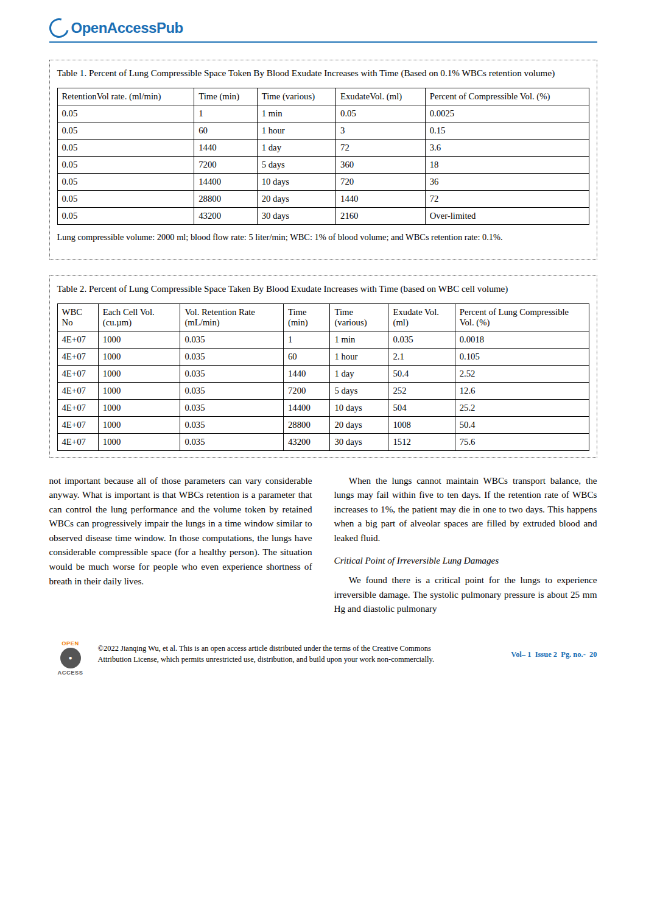Open Access Pub
Table 1. Percent of Lung Compressible Space Token By Blood Exudate Increases with Time (Based on 0.1% WBCs retention volume)
| RetentionVol rate. (ml/min) | Time (min) | Time (various) | ExudateVol. (ml) | Percent of Compressible Vol. (%) |
| --- | --- | --- | --- | --- |
| 0.05 | 1 | 1 min | 0.05 | 0.0025 |
| 0.05 | 60 | 1 hour | 3 | 0.15 |
| 0.05 | 1440 | 1 day | 72 | 3.6 |
| 0.05 | 7200 | 5 days | 360 | 18 |
| 0.05 | 14400 | 10 days | 720 | 36 |
| 0.05 | 28800 | 20 days | 1440 | 72 |
| 0.05 | 43200 | 30 days | 2160 | Over-limited |
Lung compressible volume: 2000 ml; blood flow rate: 5 liter/min; WBC: 1% of blood volume; and WBCs retention rate: 0.1%.
Table 2. Percent of Lung Compressible Space Taken By Blood Exudate Increases with Time (based on WBC cell volume)
| WBC No | Each Cell Vol. (cu.µm) | Vol. Retention Rate (mL/min) | Time (min) | Time (various) | Exudate Vol. (ml) | Percent of Lung Compressible Vol. (%) |
| --- | --- | --- | --- | --- | --- | --- |
| 4E+07 | 1000 | 0.035 | 1 | 1 min | 0.035 | 0.0018 |
| 4E+07 | 1000 | 0.035 | 60 | 1 hour | 2.1 | 0.105 |
| 4E+07 | 1000 | 0.035 | 1440 | 1 day | 50.4 | 2.52 |
| 4E+07 | 1000 | 0.035 | 7200 | 5 days | 252 | 12.6 |
| 4E+07 | 1000 | 0.035 | 14400 | 10 days | 504 | 25.2 |
| 4E+07 | 1000 | 0.035 | 28800 | 20 days | 1008 | 50.4 |
| 4E+07 | 1000 | 0.035 | 43200 | 30 days | 1512 | 75.6 |
not important because all of those parameters can vary considerable anyway. What is important is that WBCs retention is a parameter that can control the lung performance and the volume token by retained WBCs can progressively impair the lungs in a time window similar to observed disease time window. In those computations, the lungs have considerable compressible space (for a healthy person). The situation would be much worse for people who even experience shortness of breath in their daily lives.
When the lungs cannot maintain WBCs transport balance, the lungs may fail within five to ten days. If the retention rate of WBCs increases to 1%, the patient may die in one to two days. This happens when a big part of alveolar spaces are filled by extruded blood and leaked fluid.
Critical Point of Irreversible Lung Damages
We found there is a critical point for the lungs to experience irreversible damage. The systolic pulmonary pressure is about 25 mm Hg and diastolic pulmonary
OPEN ● ACCESS
©2022 Jianqing Wu, et al. This is an open access article distributed under the terms of the Creative Commons Attribution License, which permits unrestricted use, distribution, and build upon your work non-commercially.
Vol– 1 Issue 2 Pg. no.- 20